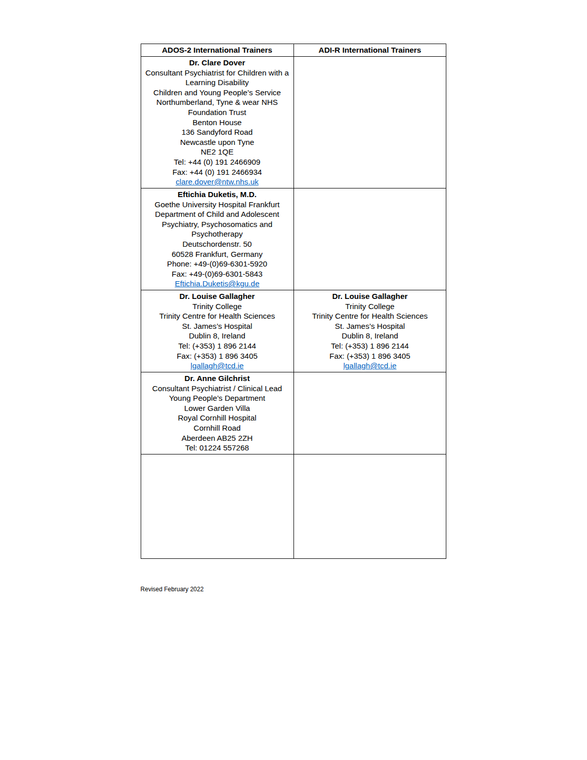| ADOS-2 International Trainers | ADI-R International Trainers |
| --- | --- |
| Dr. Clare Dover Consultant Psychiatrist for Children with a Learning Disability Children and Young People’s Service Northumberland, Tyne & wear NHS Foundation Trust Benton House 136 Sandyford Road Newcastle upon Tyne NE2 1QE Tel: +44 (0) 191 2466909 Fax: +44 (0) 191 2466934 clare.dover@ntw.nhs.uk | |
| Eftichia Duketis, M.D. Goethe University Hospital Frankfurt Department of Child and Adolescent Psychiatry, Psychosomatics and Psychotherapy Deutschordenstr. 50 60528 Frankfurt, Germany Phone: +49-(0)69-6301-5920 Fax: +49-(0)69-6301-5843 Eftichia.Duketis@kgu.de | |
| Dr. Louise Gallagher Trinity College Trinity Centre for Health Sciences St. James’s Hospital Dublin 8, Ireland Tel: (+353) 1 896 2144 Fax: (+353) 1 896 3405 lgallagh@tcd.ie | Dr. Louise Gallagher Trinity College Trinity Centre for Health Sciences St. James’s Hospital Dublin 8, Ireland Tel: (+353) 1 896 2144 Fax: (+353) 1 896 3405 lgallagh@tcd.ie |
| Dr. Anne Gilchrist Consultant Psychiatrist / Clinical Lead Young People’s Department Lower Garden Villa Royal Cornhill Hospital Cornhill Road Aberdeen AB25 2ZH Tel: 01224 557268 | |
Revised February 2022